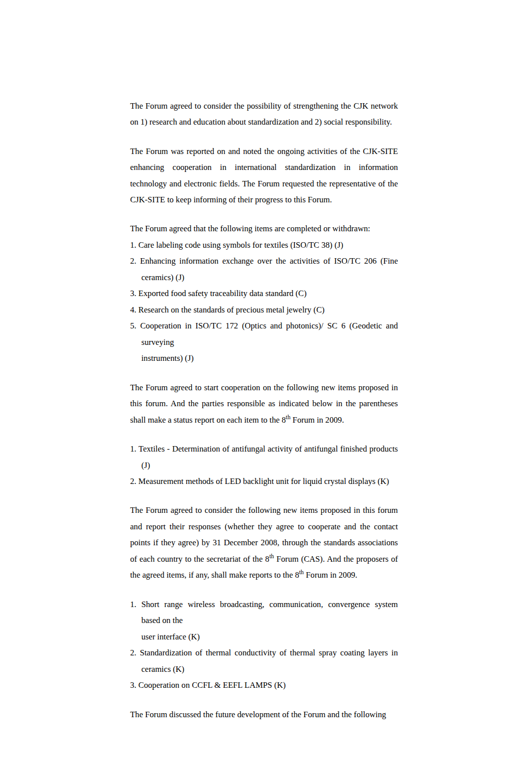The Forum agreed to consider the possibility of strengthening the CJK network on 1) research and education about standardization and 2) social responsibility.
The Forum was reported on and noted the ongoing activities of the CJK-SITE enhancing cooperation in international standardization in information technology and electronic fields. The Forum requested the representative of the CJK-SITE to keep informing of their progress to this Forum.
The Forum agreed that the following items are completed or withdrawn:
1. Care labeling code using symbols for textiles (ISO/TC 38) (J)
2. Enhancing information exchange over the activities of ISO/TC 206 (Fine ceramics) (J)
3. Exported food safety traceability data standard (C)
4. Research on the standards of precious metal jewelry (C)
5. Cooperation in ISO/TC 172 (Optics and photonics)/ SC 6 (Geodetic and surveying
instruments) (J)
The Forum agreed to start cooperation on the following new items proposed in this forum. And the parties responsible as indicated below in the parentheses shall make a status report on each item to the 8th Forum in 2009.
1. Textiles - Determination of antifungal activity of antifungal finished products (J)
2. Measurement methods of LED backlight unit for liquid crystal displays (K)
The Forum agreed to consider the following new items proposed in this forum and report their responses (whether they agree to cooperate and the contact points if they agree) by 31 December 2008, through the standards associations of each country to the secretariat of the 8th Forum (CAS). And the proposers of the agreed items, if any, shall make reports to the 8th Forum in 2009.
1. Short range wireless broadcasting, communication, convergence system based on the
user interface (K)
2. Standardization of thermal conductivity of thermal spray coating layers in ceramics (K)
3. Cooperation on CCFL & EEFL LAMPS (K)
The Forum discussed the future development of the Forum and the following